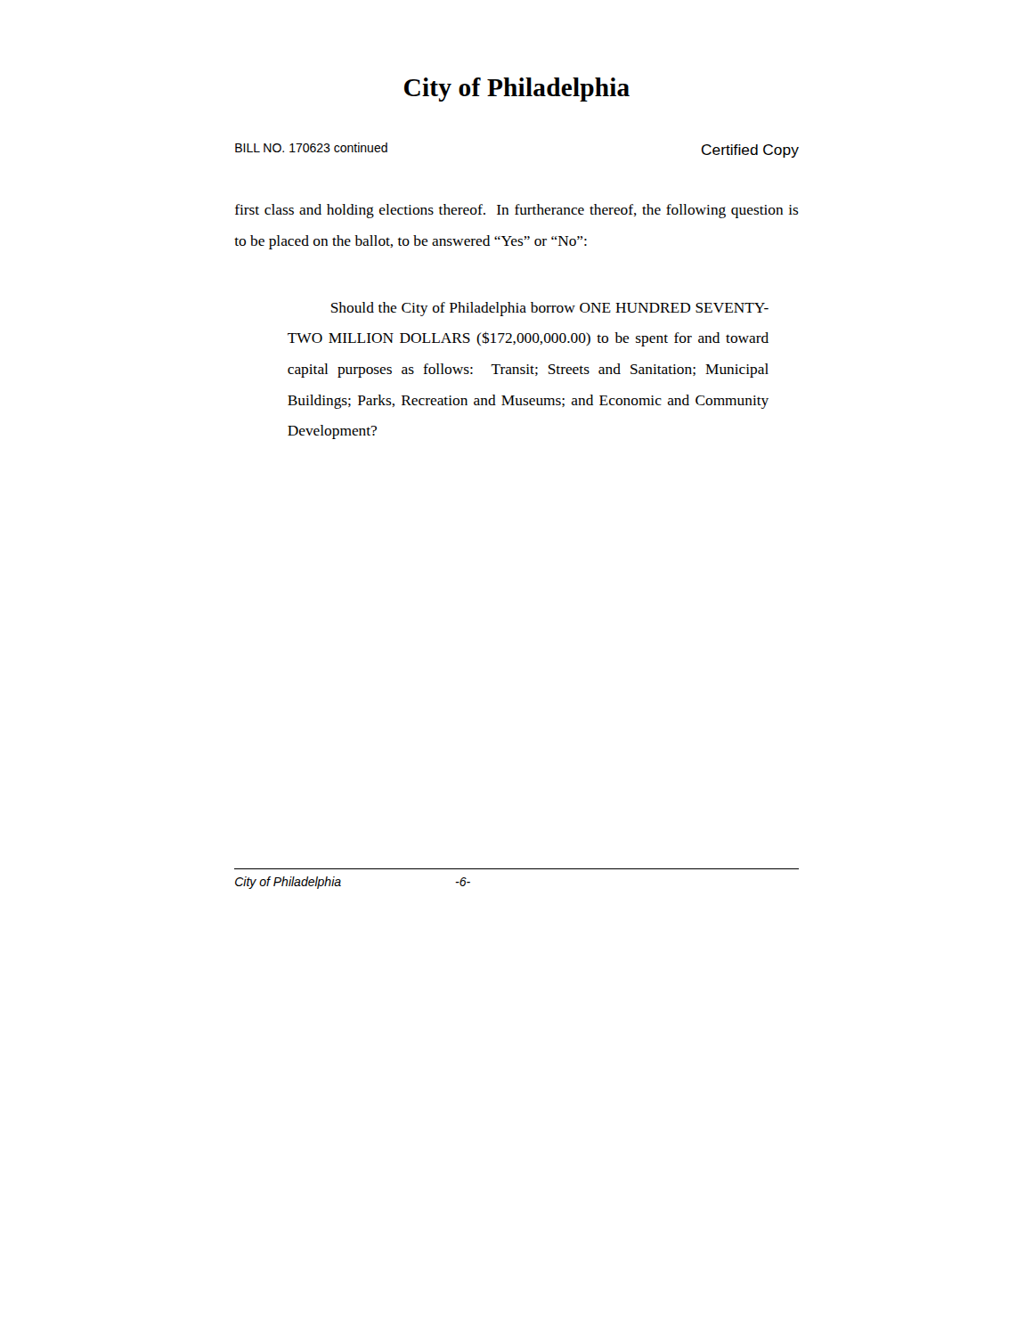City of Philadelphia
BILL NO. 170623 continued
Certified Copy
first class and holding elections thereof. In furtherance thereof, the following question is to be placed on the ballot, to be answered “Yes” or “No”:
Should the City of Philadelphia borrow ONE HUNDRED SEVENTY-TWO MILLION DOLLARS ($172,000,000.00) to be spent for and toward capital purposes as follows: Transit; Streets and Sanitation; Municipal Buildings; Parks, Recreation and Museums; and Economic and Community Development?
City of Philadelphia
-6-